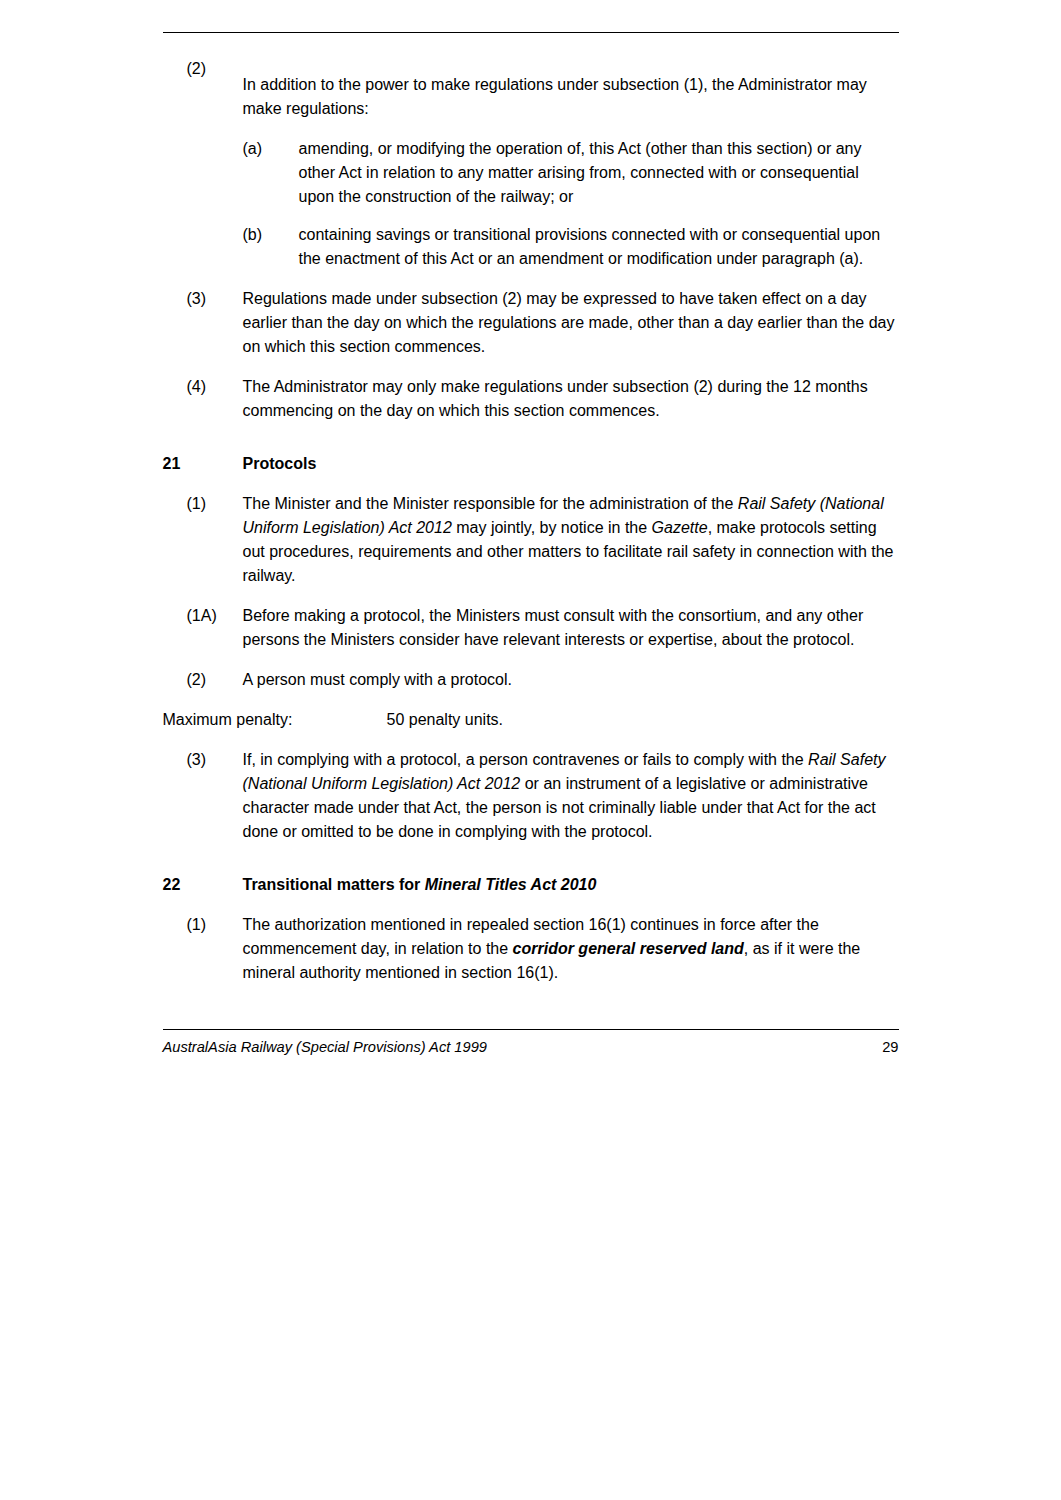(2)
In addition to the power to make regulations under subsection (1), the Administrator may make regulations:
(a)
amending, or modifying the operation of, this Act (other than this section) or any other Act in relation to any matter arising from, connected with or consequential upon the construction of the railway; or
(b)
containing savings or transitional provisions connected with or consequential upon the enactment of this Act or an amendment or modification under paragraph (a).
(3)
Regulations made under subsection (2) may be expressed to have taken effect on a day earlier than the day on which the regulations are made, other than a day earlier than the day on which this section commences.
(4)
The Administrator may only make regulations under subsection (2) during the 12 months commencing on the day on which this section commences.
21
Protocols
(1)
The Minister and the Minister responsible for the administration of the Rail Safety (National Uniform Legislation) Act 2012 may jointly, by notice in the Gazette, make protocols setting out procedures, requirements and other matters to facilitate rail safety in connection with the railway.
(1A)
Before making a protocol, the Ministers must consult with the consortium, and any other persons the Ministers consider have relevant interests or expertise, about the protocol.
(2)
A person must comply with a protocol.
Maximum penalty:
50 penalty units.
(3)
If, in complying with a protocol, a person contravenes or fails to comply with the Rail Safety (National Uniform Legislation) Act 2012 or an instrument of a legislative or administrative character made under that Act, the person is not criminally liable under that Act for the act done or omitted to be done in complying with the protocol.
22
Transitional matters for Mineral Titles Act 2010
(1)
The authorization mentioned in repealed section 16(1) continues in force after the commencement day, in relation to the corridor general reserved land, as if it were the mineral authority mentioned in section 16(1).
AustralAsia Railway (Special Provisions) Act 1999
29